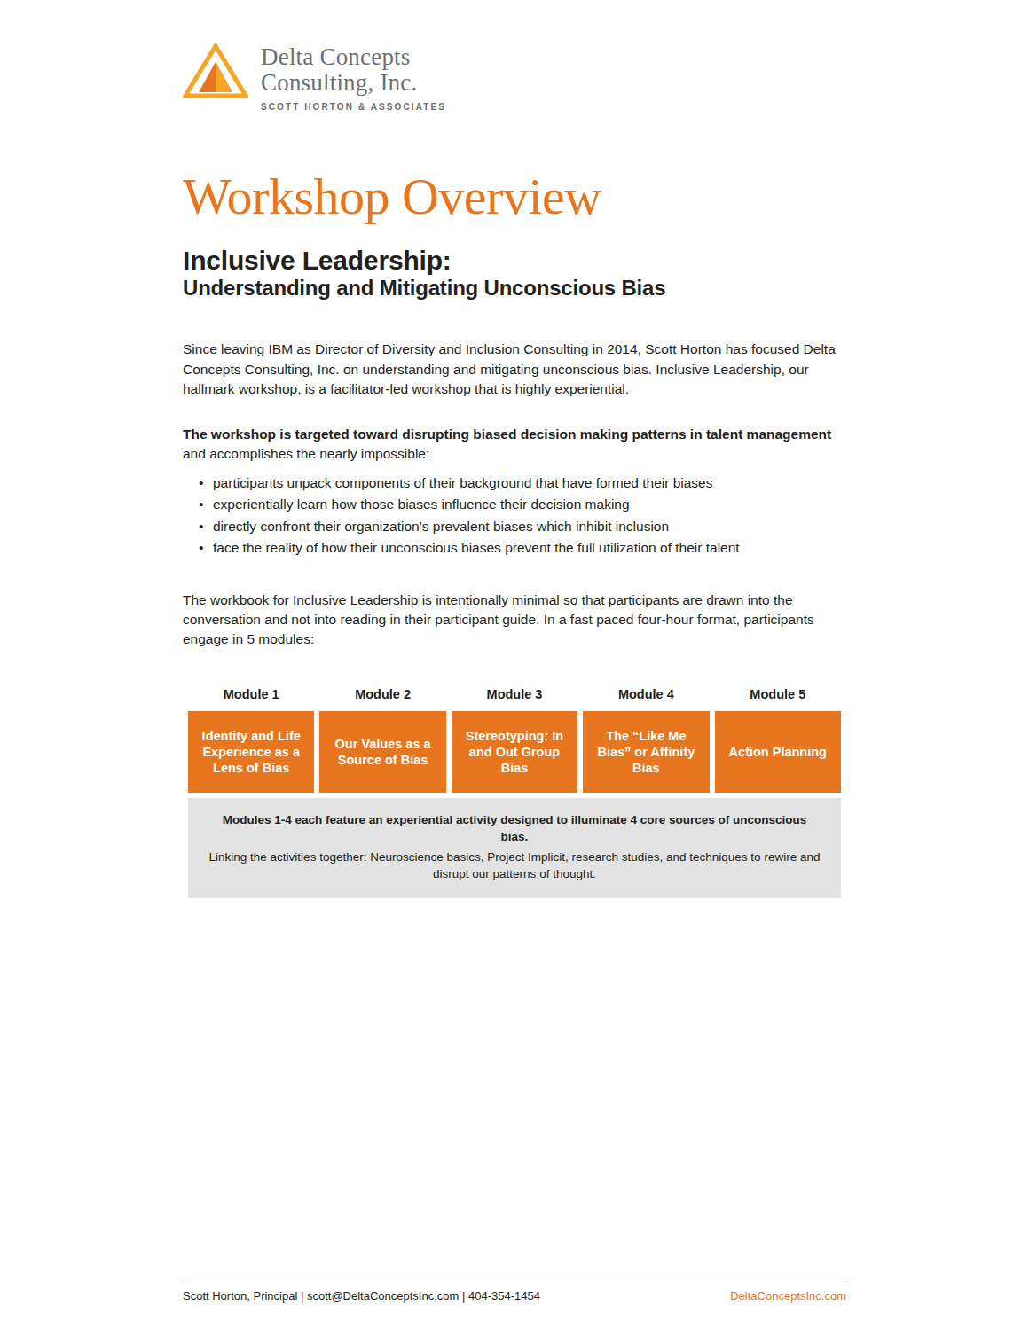Delta Concepts Consulting, Inc. SCOTT HORTON & ASSOCIATES
Workshop Overview
Inclusive Leadership: Understanding and Mitigating Unconscious Bias
Since leaving IBM as Director of Diversity and Inclusion Consulting in 2014, Scott Horton has focused Delta Concepts Consulting, Inc. on understanding and mitigating unconscious bias. Inclusive Leadership, our hallmark workshop, is a facilitator-led workshop that is highly experiential.
The workshop is targeted toward disrupting biased decision making patterns in talent management and accomplishes the nearly impossible:
participants unpack components of their background that have formed their biases
experientially learn how those biases influence their decision making
directly confront their organization’s prevalent biases which inhibit inclusion
face the reality of how their unconscious biases prevent the full utilization of their talent
The workbook for Inclusive Leadership is intentionally minimal so that participants are drawn into the conversation and not into reading in their participant guide. In a fast paced four-hour format, participants engage in 5 modules:
| Module 1 | Module 2 | Module 3 | Module 4 | Module 5 |
| --- | --- | --- | --- | --- |
| Identity and Life Experience as a Lens of Bias | Our Values as a Source of Bias | Stereotyping: In and Out Group Bias | The “Like Me Bias” or Affinity Bias | Action Planning |
| Modules 1-4 each feature an experiential activity designed to illuminate 4 core sources of unconscious bias. Linking the activities together: Neuroscience basics, Project Implicit, research studies, and techniques to rewire and disrupt our patterns of thought. |
Scott Horton, Principal | scott@DeltaConceptsInc.com | 404-354-1454
DeltaConceptsInc.com